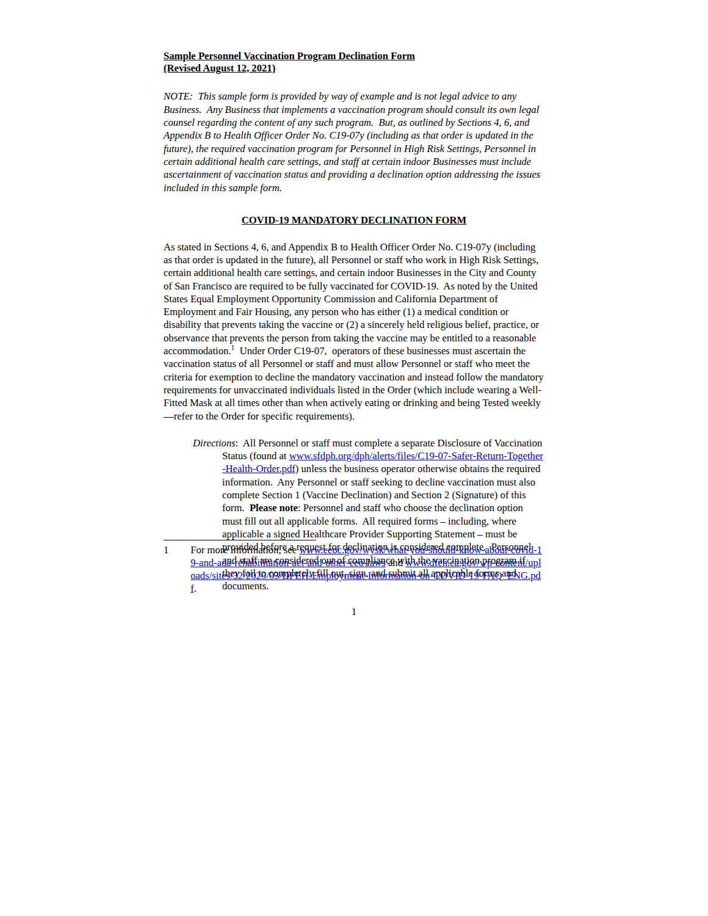Sample Personnel Vaccination Program Declination Form(Revised August 12, 2021)
NOTE: This sample form is provided by way of example and is not legal advice to any Business. Any Business that implements a vaccination program should consult its own legal counsel regarding the content of any such program. But, as outlined by Sections 4, 6, and Appendix B to Health Officer Order No. C19-07y (including as that order is updated in the future), the required vaccination program for Personnel in High Risk Settings, Personnel in certain additional health care settings, and staff at certain indoor Businesses must include ascertainment of vaccination status and providing a declination option addressing the issues included in this sample form.
COVID-19 MANDATORY DECLINATION FORM
As stated in Sections 4, 6, and Appendix B to Health Officer Order No. C19-07y (including as that order is updated in the future), all Personnel or staff who work in High Risk Settings, certain additional health care settings, and certain indoor Businesses in the City and County of San Francisco are required to be fully vaccinated for COVID-19. As noted by the United States Equal Employment Opportunity Commission and California Department of Employment and Fair Housing, any person who has either (1) a medical condition or disability that prevents taking the vaccine or (2) a sincerely held religious belief, practice, or observance that prevents the person from taking the vaccine may be entitled to a reasonable accommodation.1 Under Order C19-07, operators of these businesses must ascertain the vaccination status of all Personnel or staff and must allow Personnel or staff who meet the criteria for exemption to decline the mandatory vaccination and instead follow the mandatory requirements for unvaccinated individuals listed in the Order (which include wearing a Well-Fitted Mask at all times other than when actively eating or drinking and being Tested weekly—refer to the Order for specific requirements).
Directions: All Personnel or staff must complete a separate Disclosure of Vaccination Status (found at www.sfdph.org/dph/alerts/files/C19-07-Safer-Return-Together-Health-Order.pdf) unless the business operator otherwise obtains the required information. Any Personnel or staff seeking to decline vaccination must also complete Section 1 (Vaccine Declination) and Section 2 (Signature) of this form. Please note: Personnel and staff who choose the declination option must fill out all applicable forms. All required forms – including, where applicable a signed Healthcare Provider Supporting Statement – must be provided before a request for declination is considered complete. Personnel and staff are considered out of compliance with the vaccination program if they fail to completely fill out, sign, and submit all applicable forms and documents.
1
For more information, see www.eeoc.gov/wysk/what-you-should-know-about-covid-19-and-ada-rehabilitation-act-and-other-eeo-laws and www.dfeh.ca.gov/wp-content/uploads/sites/32/2020/03/DFEH-Employment-Information-on-COVID-19-FAQ_ENG.pdf.
1